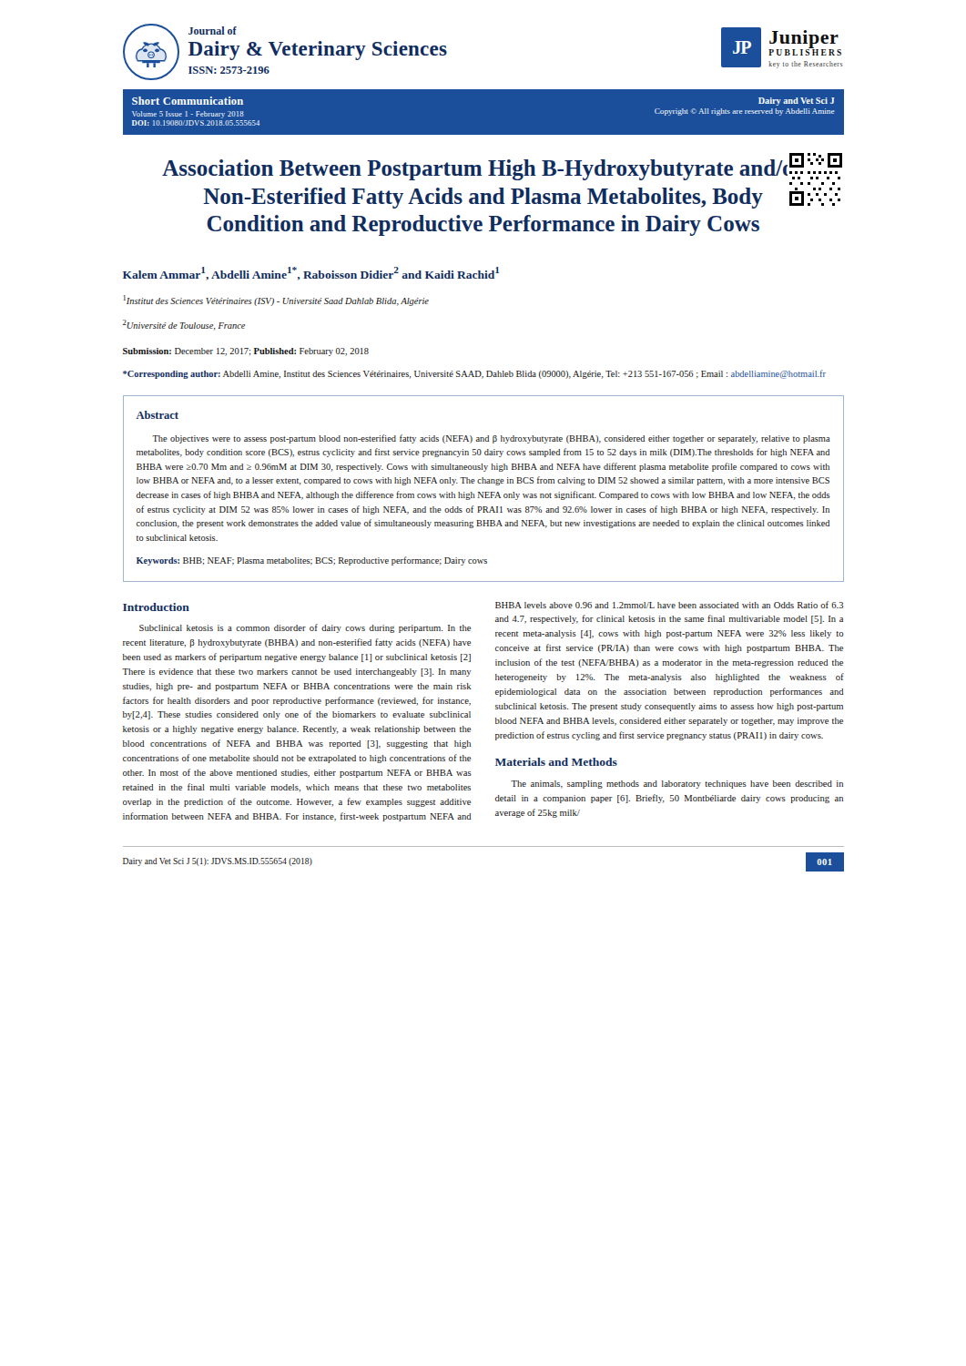Journal of
Dairy & Veterinary Sciences
ISSN: 2573-2196
JP
Juniper
PUBLISHERS
key to the Researchers
Short Communication
Volume 5 Issue 1 - February 2018
DOI: 10.19080/JDVS.2018.05.555654
Dairy and Vet Sci J
Copyright © All rights are reserved by Abdelli Amine
Association Between Postpartum High B-Hydroxybutyrate and/or Non-Esterified Fatty Acids and Plasma Metabolites, Body Condition and Reproductive Performance in Dairy Cows
Kalem Ammar1, Abdelli Amine1*, Raboisson Didier2 and Kaidi Rachid1
1Institut des Sciences Vétérinaires (ISV) - Université Saad Dahlab Blida, Algérie
2Université de Toulouse, France
Submission: December 12, 2017; Published: February 02, 2018
*Corresponding author: Abdelli Amine, Institut des Sciences Vétérinaires, Université SAAD, Dahleb Blida (09000), Algérie, Tel: +213 551-167-056 ; Email : abdelliamine@hotmail.fr
Abstract
The objectives were to assess post-partum blood non-esterified fatty acids (NEFA) and β hydroxybutyrate (BHBA), considered either together or separately, relative to plasma metabolites, body condition score (BCS), estrus cyclicity and first service pregnancyin 50 dairy cows sampled from 15 to 52 days in milk (DIM).The thresholds for high NEFA and BHBA were ≥0.70 Mm and ≥ 0.96mM at DIM 30, respectively. Cows with simultaneously high BHBA and NEFA have different plasma metabolite profile compared to cows with low BHBA or NEFA and, to a lesser extent, compared to cows with high NEFA only. The change in BCS from calving to DIM 52 showed a similar pattern, with a more intensive BCS decrease in cases of high BHBA and NEFA, although the difference from cows with high NEFA only was not significant. Compared to cows with low BHBA and low NEFA, the odds of estrus cyclicity at DIM 52 was 85% lower in cases of high NEFA, and the odds of PRAI1 was 87% and 92.6% lower in cases of high BHBA or high NEFA, respectively. In conclusion, the present work demonstrates the added value of simultaneously measuring BHBA and NEFA, but new investigations are needed to explain the clinical outcomes linked to subclinical ketosis.
Keywords: BHB; NEAF; Plasma metabolites; BCS; Reproductive performance; Dairy cows
Introduction
Subclinical ketosis is a common disorder of dairy cows during peripartum. In the recent literature, β hydroxybutyrate (BHBA) and non-esterified fatty acids (NEFA) have been used as markers of peripartum negative energy balance [1] or subclinical ketosis [2] There is evidence that these two markers cannot be used interchangeably [3]. In many studies, high pre- and postpartum NEFA or BHBA concentrations were the main risk factors for health disorders and poor reproductive performance (reviewed, for instance, by[2,4]. These studies considered only one of the biomarkers to evaluate subclinical ketosis or a highly negative energy balance. Recently, a weak relationship between the blood concentrations of NEFA and BHBA was reported [3], suggesting that high concentrations of one metabolite should not be extrapolated to high concentrations of the other. In most of the above mentioned studies, either postpartum NEFA or BHBA was retained in the final multi variable models, which means that these two metabolites overlap in the prediction of the outcome. However, a few examples suggest additive information between NEFA and BHBA. For instance, first-week postpartum NEFA and BHBA levels above 0.96 and 1.2mmol/L have been associated with an Odds Ratio of 6.3 and 4.7, respectively, for clinical ketosis in the same final multivariable model [5]. In a recent meta-analysis [4], cows with high post-partum NEFA were 32% less likely to conceive at first service (PR/IA) than were cows with high postpartum BHBA. The inclusion of the test (NEFA/BHBA) as a moderator in the meta-regression reduced the heterogeneity by 12%. The meta-analysis also highlighted the weakness of epidemiological data on the association between reproduction performances and subclinical ketosis. The present study consequently aims to assess how high post-partum blood NEFA and BHBA levels, considered either separately or together, may improve the prediction of estrus cycling and first service pregnancy status (PRAI1) in dairy cows.
Materials and Methods
The animals, sampling methods and laboratory techniques have been described in detail in a companion paper [6]. Briefly, 50 Montbéliarde dairy cows producing an average of 25kg milk/
Dairy and Vet Sci J 5(1): JDVS.MS.ID.555654 (2018)
001